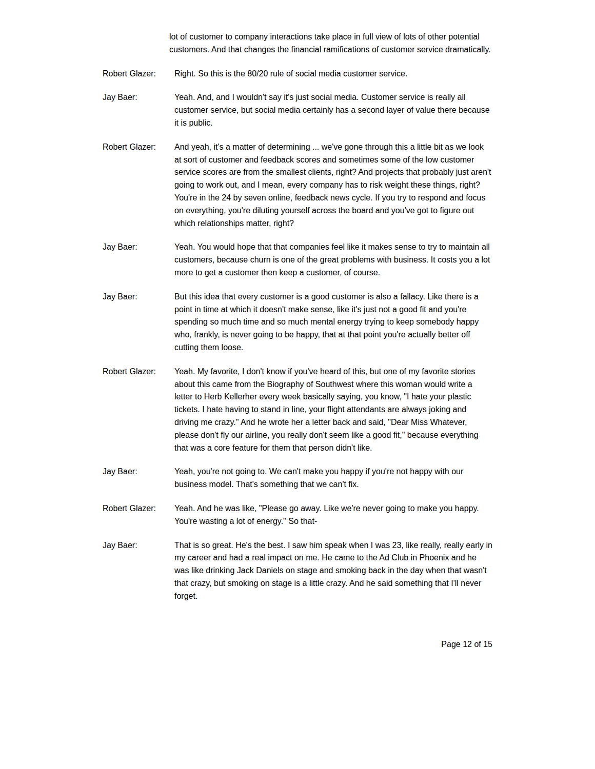lot of customer to company interactions take place in full view of lots of other potential customers. And that changes the financial ramifications of customer service dramatically.
Robert Glazer:
Right. So this is the 80/20 rule of social media customer service.
Jay Baer:
Yeah. And, and I wouldn't say it's just social media. Customer service is really all customer service, but social media certainly has a second layer of value there because it is public.
Robert Glazer:
And yeah, it's a matter of determining ... we've gone through this a little bit as we look at sort of customer and feedback scores and sometimes some of the low customer service scores are from the smallest clients, right? And projects that probably just aren't going to work out, and I mean, every company has to risk weight these things, right? You're in the 24 by seven online, feedback news cycle. If you try to respond and focus on everything, you're diluting yourself across the board and you've got to figure out which relationships matter, right?
Jay Baer:
Yeah. You would hope that that companies feel like it makes sense to try to maintain all customers, because churn is one of the great problems with business. It costs you a lot more to get a customer then keep a customer, of course.
Jay Baer:
But this idea that every customer is a good customer is also a fallacy. Like there is a point in time at which it doesn't make sense, like it's just not a good fit and you're spending so much time and so much mental energy trying to keep somebody happy who, frankly, is never going to be happy, that at that point you're actually better off cutting them loose.
Robert Glazer:
Yeah. My favorite, I don't know if you've heard of this, but one of my favorite stories about this came from the Biography of Southwest where this woman would write a letter to Herb Kellerher every week basically saying, you know, "I hate your plastic tickets. I hate having to stand in line, your flight attendants are always joking and driving me crazy." And he wrote her a letter back and said, "Dear Miss Whatever, please don't fly our airline, you really don't seem like a good fit," because everything that was a core feature for them that person didn't like.
Jay Baer:
Yeah, you're not going to. We can't make you happy if you're not happy with our business model. That's something that we can't fix.
Robert Glazer:
Yeah. And he was like, "Please go away. Like we're never going to make you happy. You're wasting a lot of energy." So that-
Jay Baer:
That is so great. He's the best. I saw him speak when I was 23, like really, really early in my career and had a real impact on me. He came to the Ad Club in Phoenix and he was like drinking Jack Daniels on stage and smoking back in the day when that wasn't that crazy, but smoking on stage is a little crazy. And he said something that I'll never forget.
Page 12 of 15